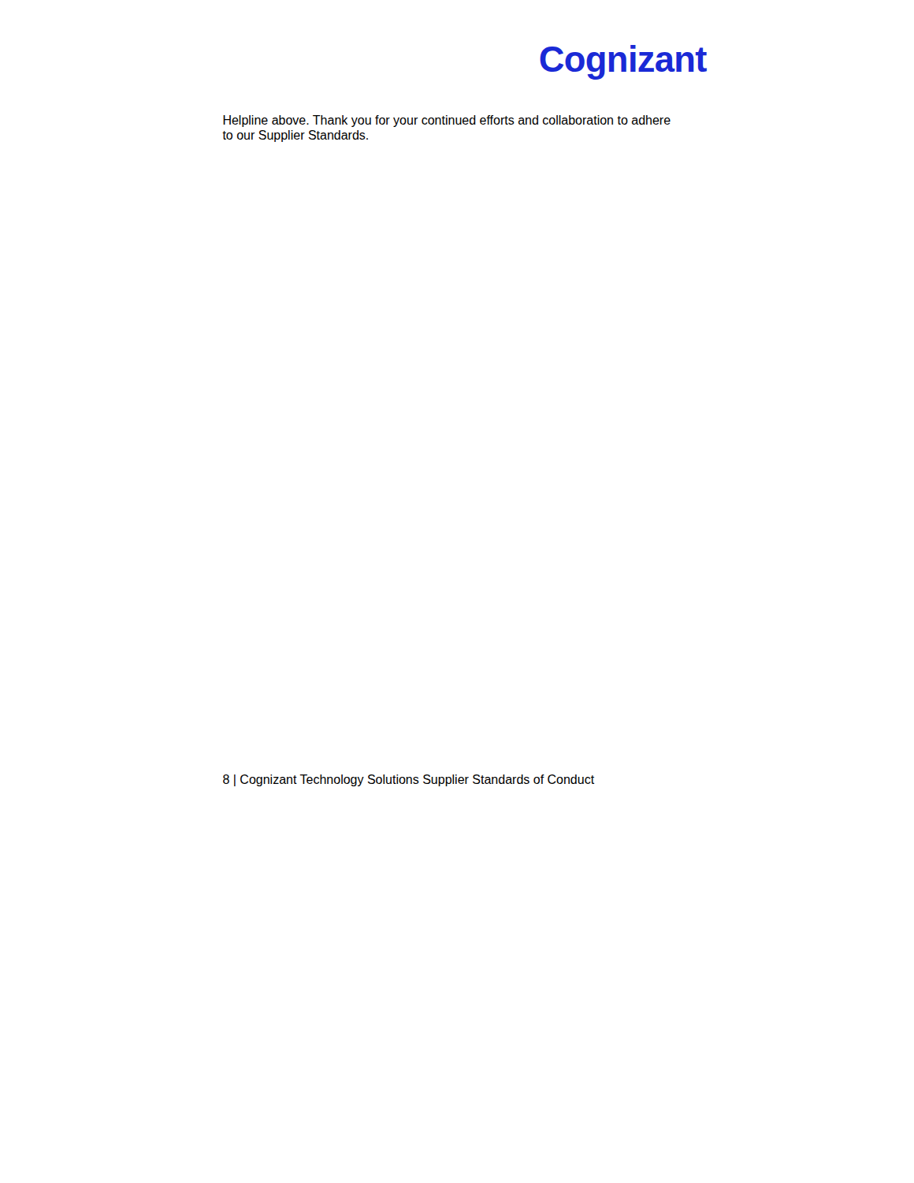Cognizant
Helpline above. Thank you for your continued efforts and collaboration to adhere to our Supplier Standards.
8 | Cognizant Technology Solutions Supplier Standards of Conduct